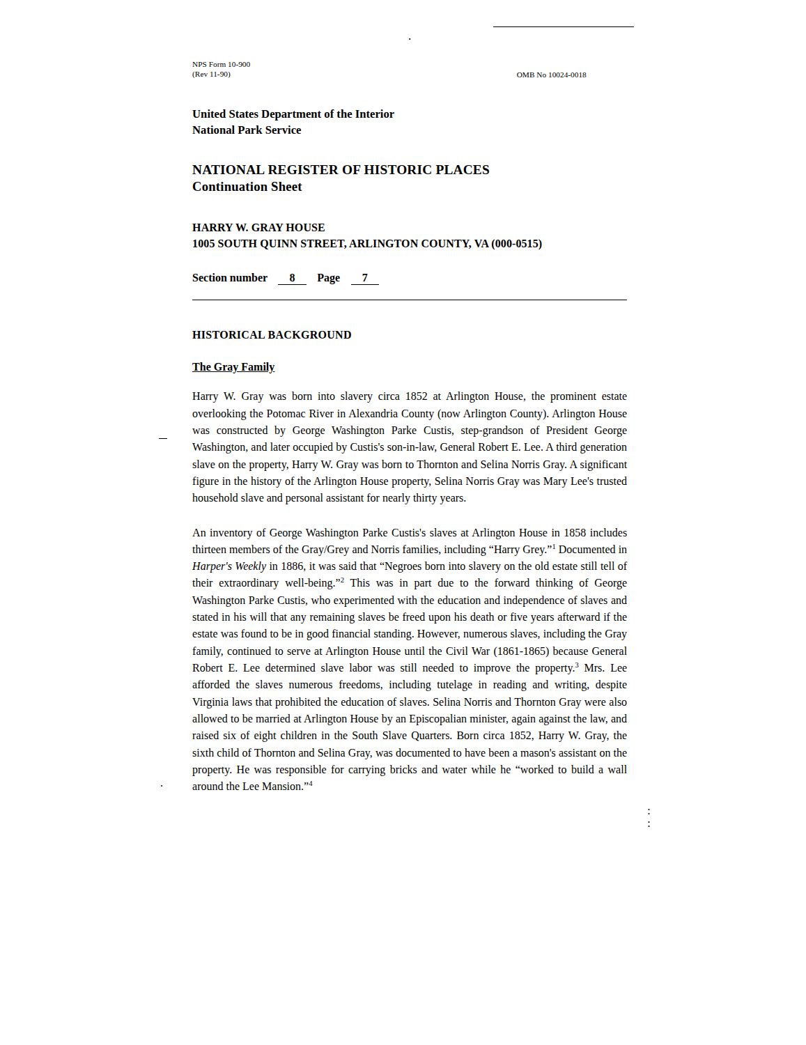.
NPS Form 10-900
(Rev 11-90) OMB No 10024-0018
United States Department of the Interior
National Park Service
NATIONAL REGISTER OF HISTORIC PLACES Continuation Sheet
HARRY W. GRAY HOUSE
1005 SOUTH QUINN STREET, ARLINGTON COUNTY, VA (000-0515)
Section number 8 Page 7
HISTORICAL BACKGROUND
The Gray Family
Harry W. Gray was born into slavery circa 1852 at Arlington House, the prominent estate overlooking the Potomac River in Alexandria County (now Arlington County). Arlington House was constructed by George Washington Parke Custis, step-grandson of President George Washington, and later occupied by Custis's son-in-law, General Robert E. Lee. A third generation slave on the property, Harry W. Gray was born to Thornton and Selina Norris Gray. A significant figure in the history of the Arlington House property, Selina Norris Gray was Mary Lee's trusted household slave and personal assistant for nearly thirty years.
An inventory of George Washington Parke Custis's slaves at Arlington House in 1858 includes thirteen members of the Gray/Grey and Norris families, including “Harry Grey.”1 Documented in Harper's Weekly in 1886, it was said that “Negroes born into slavery on the old estate still tell of their extraordinary well-being.”2 This was in part due to the forward thinking of George Washington Parke Custis, who experimented with the education and independence of slaves and stated in his will that any remaining slaves be freed upon his death or five years afterward if the estate was found to be in good financial standing. However, numerous slaves, including the Gray family, continued to serve at Arlington House until the Civil War (1861-1865) because General Robert E. Lee determined slave labor was still needed to improve the property.3 Mrs. Lee afforded the slaves numerous freedoms, including tutelage in reading and writing, despite Virginia laws that prohibited the education of slaves. Selina Norris and Thornton Gray were also allowed to be married at Arlington House by an Episcopalian minister, again against the law, and raised six of eight children in the South Slave Quarters. Born circa 1852, Harry W. Gray, the sixth child of Thornton and Selina Gray, was documented to have been a mason's assistant on the property. He was responsible for carrying bricks and water while he “worked to build a wall around the Lee Mansion.”4
.
:
: